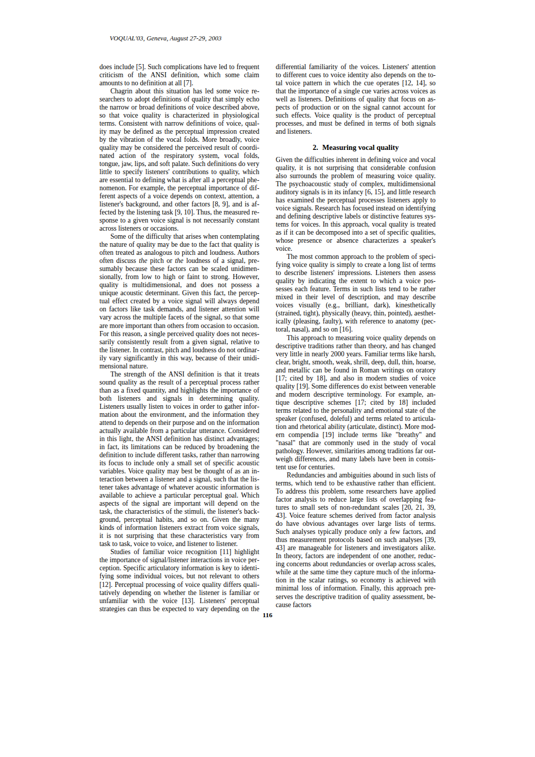VOQUAL'03, Geneva, August 27-29, 2003
does include [5]. Such complications have led to frequent criticism of the ANSI definition, which some claim amounts to no definition at all [7].
Chagrin about this situation has led some voice researchers to adopt definitions of quality that simply echo the narrow or broad definitions of voice described above, so that voice quality is characterized in physiological terms. Consistent with narrow definitions of voice, quality may be defined as the perceptual impression created by the vibration of the vocal folds. More broadly, voice quality may be considered the perceived result of coordinated action of the respiratory system, vocal folds, tongue, jaw, lips, and soft palate. Such definitions do very little to specify listeners' contributions to quality, which are essential to defining what is after all a perceptual phenomenon. For example, the perceptual importance of different aspects of a voice depends on context, attention, a listener's background, and other factors [8, 9], and is affected by the listening task [9, 10]. Thus, the measured response to a given voice signal is not necessarily constant across listeners or occasions.
Some of the difficulty that arises when contemplating the nature of quality may be due to the fact that quality is often treated as analogous to pitch and loudness. Authors often discuss the pitch or the loudness of a signal, presumably because these factors can be scaled unidimensionally, from low to high or faint to strong. However, quality is multidimensional, and does not possess a unique acoustic determinant. Given this fact, the perceptual effect created by a voice signal will always depend on factors like task demands, and listener attention will vary across the multiple facets of the signal, so that some are more important than others from occasion to occasion. For this reason, a single perceived quality does not necessarily consistently result from a given signal, relative to the listener. In contrast, pitch and loudness do not ordinarily vary significantly in this way, because of their unidimensional nature.
The strength of the ANSI definition is that it treats sound quality as the result of a perceptual process rather than as a fixed quantity, and highlights the importance of both listeners and signals in determining quality. Listeners usually listen to voices in order to gather information about the environment, and the information they attend to depends on their purpose and on the information actually available from a particular utterance. Considered in this light, the ANSI definition has distinct advantages; in fact, its limitations can be reduced by broadening the definition to include different tasks, rather than narrowing its focus to include only a small set of specific acoustic variables. Voice quality may best be thought of as an interaction between a listener and a signal, such that the listener takes advantage of whatever acoustic information is available to achieve a particular perceptual goal. Which aspects of the signal are important will depend on the task, the characteristics of the stimuli, the listener's background, perceptual habits, and so on. Given the many kinds of information listeners extract from voice signals, it is not surprising that these characteristics vary from task to task, voice to voice, and listener to listener.
Studies of familiar voice recognition [11] highlight the importance of signal/listener interactions in voice perception. Specific articulatory information is key to identifying some individual voices, but not relevant to others [12]. Perceptual processing of voice quality differs qualitatively depending on whether the listener is familiar or unfamiliar with the voice [13]. Listeners' perceptual strategies can thus be expected to vary depending on the differential familiarity of the voices. Listeners' attention to different cues to voice identity also depends on the total voice pattern in which the cue operates [12, 14], so that the importance of a single cue varies across voices as well as listeners. Definitions of quality that focus on aspects of production or on the signal cannot account for such effects. Voice quality is the product of perceptual processes, and must be defined in terms of both signals and listeners.
2. Measuring vocal quality
Given the difficulties inherent in defining voice and vocal quality, it is not surprising that considerable confusion also surrounds the problem of measuring voice quality. The psychoacoustic study of complex, multidimensional auditory signals is in its infancy [6, 15], and little research has examined the perceptual processes listeners apply to voice signals. Research has focused instead on identifying and defining descriptive labels or distinctive features systems for voices. In this approach, vocal quality is treated as if it can be decomposed into a set of specific qualities, whose presence or absence characterizes a speaker's voice.
The most common approach to the problem of specifying voice quality is simply to create a long list of terms to describe listeners' impressions. Listeners then assess quality by indicating the extent to which a voice possesses each feature. Terms in such lists tend to be rather mixed in their level of description, and may describe voices visually (e.g., brilliant, dark), kinesthetically (strained, tight), physically (heavy, thin, pointed), aesthetically (pleasing, faulty), with reference to anatomy (pectoral, nasal), and so on [16].
This approach to measuring voice quality depends on descriptive traditions rather than theory, and has changed very little in nearly 2000 years. Familiar terms like harsh, clear, bright, smooth, weak, shrill, deep, dull, thin, hoarse, and metallic can be found in Roman writings on oratory [17; cited by 18], and also in modern studies of voice quality [19]. Some differences do exist between venerable and modern descriptive terminology. For example, antique descriptive schemes [17; cited by 18] included terms related to the personality and emotional state of the speaker (confused, doleful) and terms related to articulation and rhetorical ability (articulate, distinct). More modern compendia [19] include terms like "breathy" and "nasal" that are commonly used in the study of vocal pathology. However, similarities among traditions far outweigh differences, and many labels have been in consistent use for centuries.
Redundancies and ambiguities abound in such lists of terms, which tend to be exhaustive rather than efficient. To address this problem, some researchers have applied factor analysis to reduce large lists of overlapping features to small sets of non-redundant scales [20, 21, 39, 43]. Voice feature schemes derived from factor analysis do have obvious advantages over large lists of terms. Such analyses typically produce only a few factors, and thus measurement protocols based on such analyses [39, 43] are manageable for listeners and investigators alike. In theory, factors are independent of one another, reducing concerns about redundancies or overlap across scales, while at the same time they capture much of the information in the scalar ratings, so economy is achieved with minimal loss of information. Finally, this approach preserves the descriptive tradition of quality assessment, because factors
116